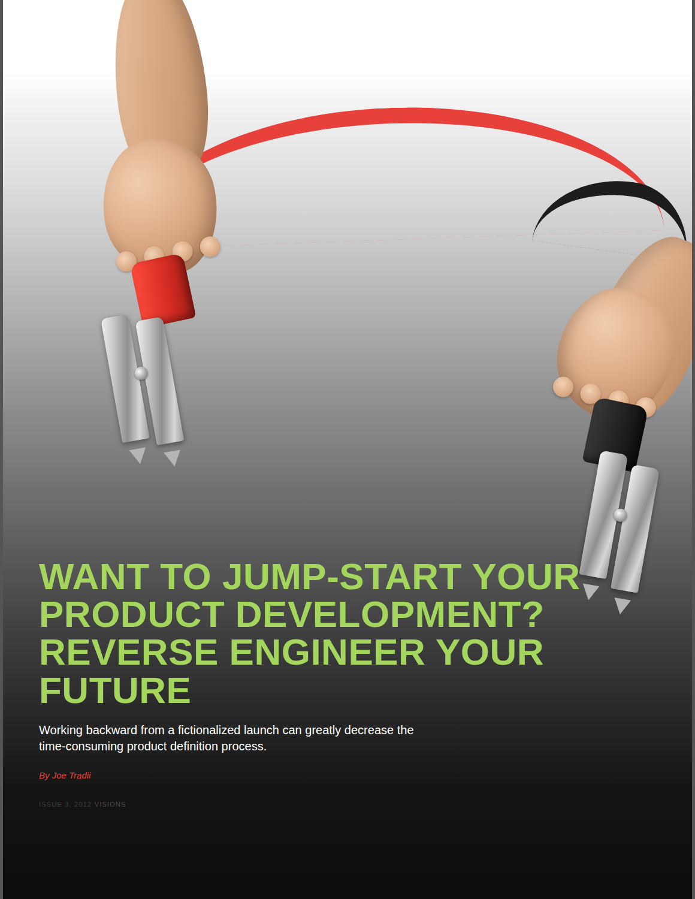Want to Jump-Start Your Product Development? Reverse Engineer Your Future
Working backward from a fictionalized launch can greatly decrease the time-consuming product definition process.
By Joe Tradii
ISSUE 3, 2012 VISIONS